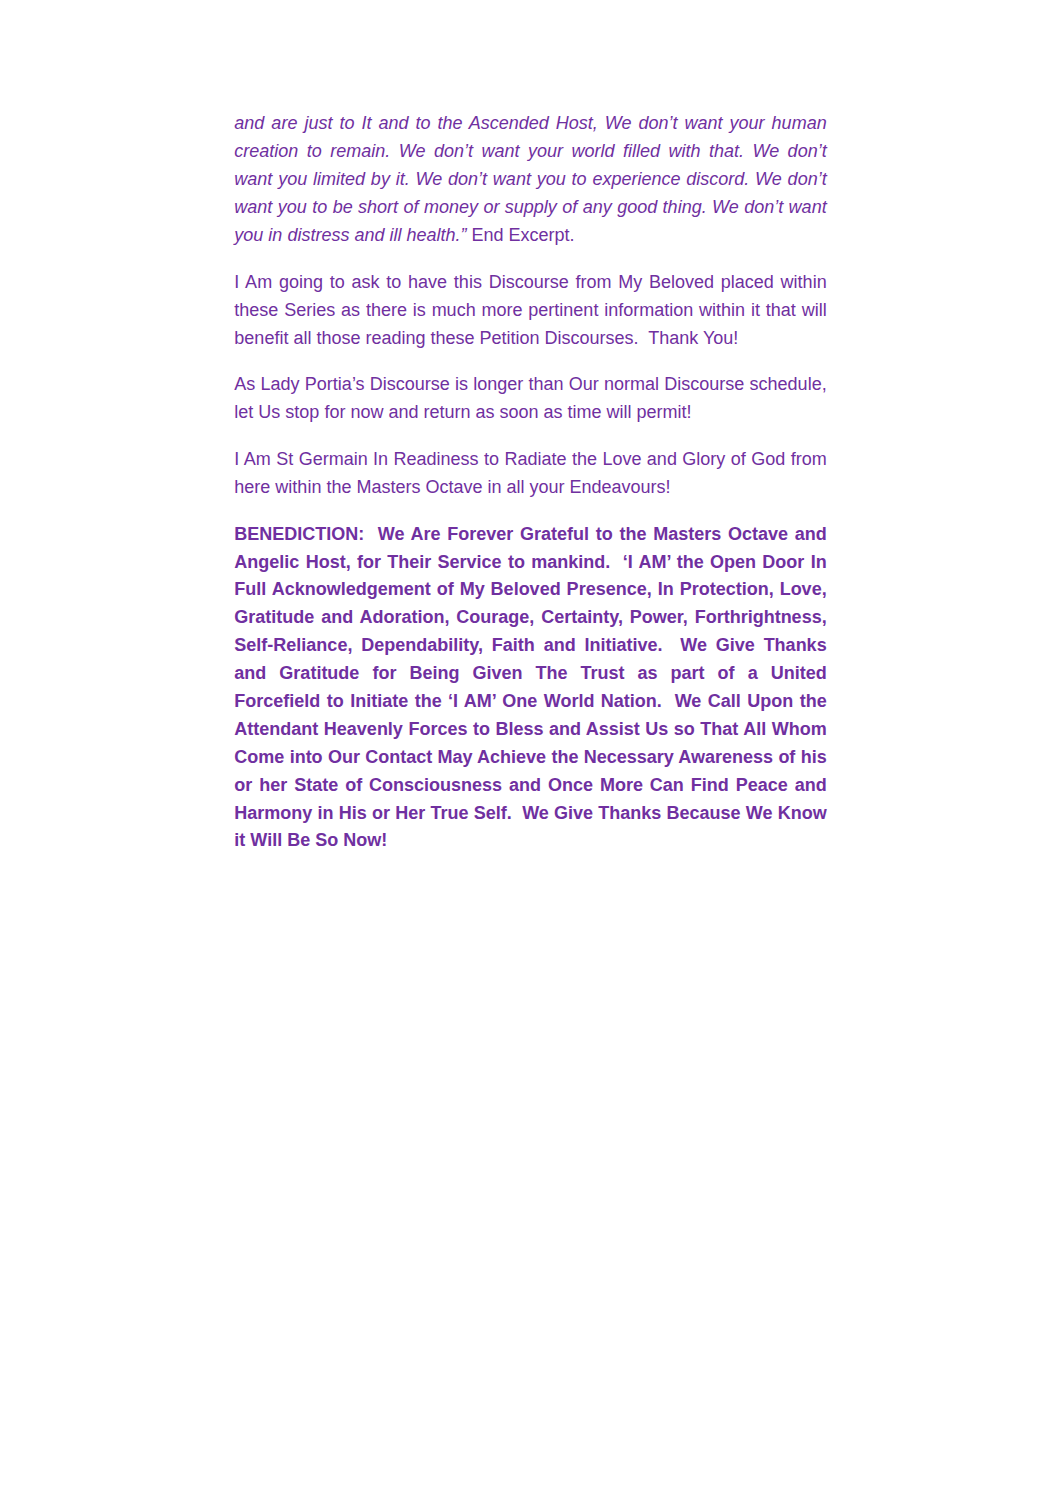and are just to It and to the Ascended Host, We don’t want your human creation to remain. We don’t want your world filled with that. We don’t want you limited by it. We don’t want you to experience discord. We don’t want you to be short of money or supply of any good thing. We don’t want you in distress and ill health.” End Excerpt.
I Am going to ask to have this Discourse from My Beloved placed within these Series as there is much more pertinent information within it that will benefit all those reading these Petition Discourses. Thank You!
As Lady Portia’s Discourse is longer than Our normal Discourse schedule, let Us stop for now and return as soon as time will permit!
I Am St Germain In Readiness to Radiate the Love and Glory of God from here within the Masters Octave in all your Endeavours!
BENEDICTION: We Are Forever Grateful to the Masters Octave and Angelic Host, for Their Service to mankind. ‘I AM’ the Open Door In Full Acknowledgement of My Beloved Presence, In Protection, Love, Gratitude and Adoration, Courage, Certainty, Power, Forthrightness, Self-Reliance, Dependability, Faith and Initiative. We Give Thanks and Gratitude for Being Given The Trust as part of a United Forcefield to Initiate the ‘I AM’ One World Nation. We Call Upon the Attendant Heavenly Forces to Bless and Assist Us so That All Whom Come into Our Contact May Achieve the Necessary Awareness of his or her State of Consciousness and Once More Can Find Peace and Harmony in His or Her True Self. We Give Thanks Because We Know it Will Be So Now!